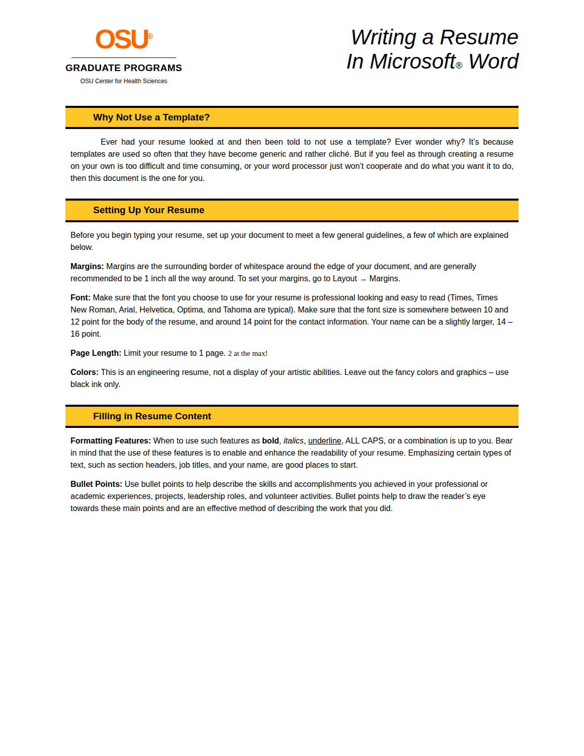OSU®
GRADUATE PROGRAMS
OSU Center for Health Sciences
Writing a Resume
In Microsoft® Word
Why Not Use a Template?
Ever had your resume looked at and then been told to not use a template? Ever wonder why? It’s because templates are used so often that they have become generic and rather cliché. But if you feel as through creating a resume on your own is too difficult and time consuming, or your word processor just won’t cooperate and do what you want it to do, then this document is the one for you.
Setting Up Your Resume
Before you begin typing your resume, set up your document to meet a few general guidelines, a few of which are explained below.
Margins: Margins are the surrounding border of whitespace around the edge of your document, and are generally recommended to be 1 inch all the way around. To set your margins, go to Layout → Margins.
Font: Make sure that the font you choose to use for your resume is professional looking and easy to read (Times, Times New Roman, Arial, Helvetica, Optima, and Tahoma are typical). Make sure that the font size is somewhere between 10 and 12 point for the body of the resume, and around 14 point for the contact information. Your name can be a slightly larger, 14 – 16 point.
Page Length: Limit your resume to 1 page. 2 at the max!
Colors: This is an engineering resume, not a display of your artistic abilities. Leave out the fancy colors and graphics – use black ink only.
Filling in Resume Content
Formatting Features: When to use such features as bold, italics, underline, ALL CAPS, or a combination is up to you. Bear in mind that the use of these features is to enable and enhance the readability of your resume. Emphasizing certain types of text, such as section headers, job titles, and your name, are good places to start.
Bullet Points: Use bullet points to help describe the skills and accomplishments you achieved in your professional or academic experiences, projects, leadership roles, and volunteer activities. Bullet points help to draw the reader’s eye towards these main points and are an effective method of describing the work that you did.